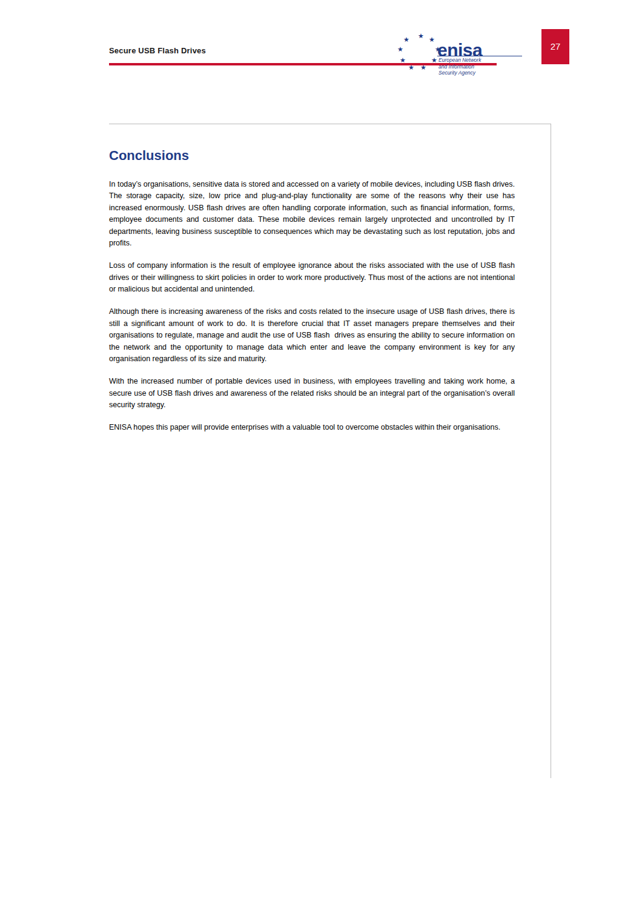27
★ ★ ★ ★ ★ ★ ★ ★ ★
enisa
European Network
and Information
Security Agency
Secure USB Flash Drives
Conclusions
In today’s organisations, sensitive data is stored and accessed on a variety of mobile devices, including USB flash drives. The storage capacity, size, low price and plug-and-play functionality are some of the reasons why their use has increased enormously. USB flash drives are often handling corporate information, such as financial information, forms, employee documents and customer data. These mobile devices remain largely unprotected and uncontrolled by IT departments, leaving business susceptible to consequences which may be devastating such as lost reputation, jobs and profits.
Loss of company information is the result of employee ignorance about the risks associated with the use of USB flash drives or their willingness to skirt policies in order to work more productively. Thus most of the actions are not intentional or malicious but accidental and unintended.
Although there is increasing awareness of the risks and costs related to the insecure usage of USB flash drives, there is still a significant amount of work to do. It is therefore crucial that IT asset managers prepare themselves and their organisations to regulate, manage and audit the use of USB flash drives as ensuring the ability to secure information on the network and the opportunity to manage data which enter and leave the company environment is key for any organisation regardless of its size and maturity.
With the increased number of portable devices used in business, with employees travelling and taking work home, a secure use of USB flash drives and awareness of the related risks should be an integral part of the organisation’s overall security strategy.
ENISA hopes this paper will provide enterprises with a valuable tool to overcome obstacles within their organisations.